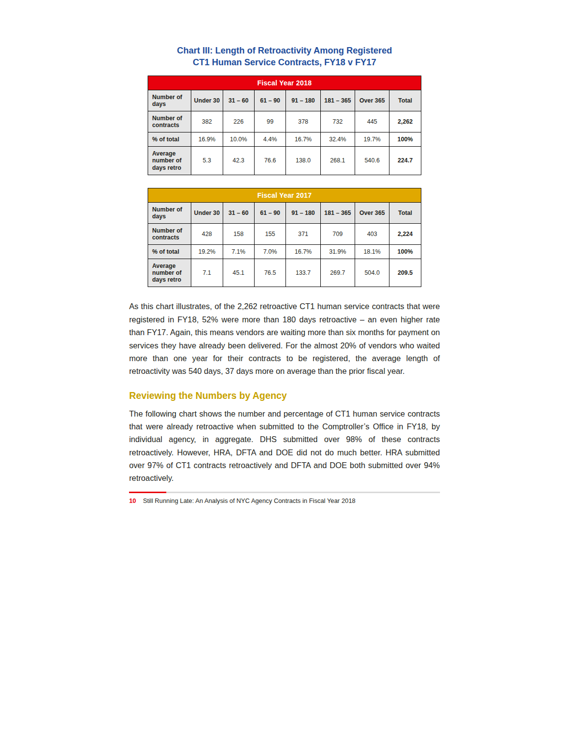Chart III: Length of Retroactivity Among Registered
CT1 Human Service Contracts, FY18 v FY17
| Fiscal Year 2018 |
| Number of days | Under 30 | 31 – 60 | 61 – 90 | 91 – 180 | 181 – 365 | Over 365 | Total |
| Number of contracts | 382 | 226 | 99 | 378 | 732 | 445 | 2,262 |
| % of total | 16.9% | 10.0% | 4.4% | 16.7% | 32.4% | 19.7% | 100% |
| Average number of days retro | 5.3 | 42.3 | 76.6 | 138.0 | 268.1 | 540.6 | 224.7 |
| Fiscal Year 2017 |
| Number of days | Under 30 | 31 – 60 | 61 – 90 | 91 – 180 | 181 – 365 | Over 365 | Total |
| Number of contracts | 428 | 158 | 155 | 371 | 709 | 403 | 2,224 |
| % of total | 19.2% | 7.1% | 7.0% | 16.7% | 31.9% | 18.1% | 100% |
| Average number of days retro | 7.1 | 45.1 | 76.5 | 133.7 | 269.7 | 504.0 | 209.5 |
As this chart illustrates, of the 2,262 retroactive CT1 human service contracts that were registered in FY18, 52% were more than 180 days retroactive – an even higher rate than FY17. Again, this means vendors are waiting more than six months for payment on services they have already been delivered. For the almost 20% of vendors who waited more than one year for their contracts to be registered, the average length of retroactivity was 540 days, 37 days more on average than the prior fiscal year.
Reviewing the Numbers by Agency
The following chart shows the number and percentage of CT1 human service contracts that were already retroactive when submitted to the Comptroller’s Office in FY18, by individual agency, in aggregate. DHS submitted over 98% of these contracts retroactively. However, HRA, DFTA and DOE did not do much better. HRA submitted over 97% of CT1 contracts retroactively and DFTA and DOE both submitted over 94% retroactively.
10 Still Running Late: An Analysis of NYC Agency Contracts in Fiscal Year 2018